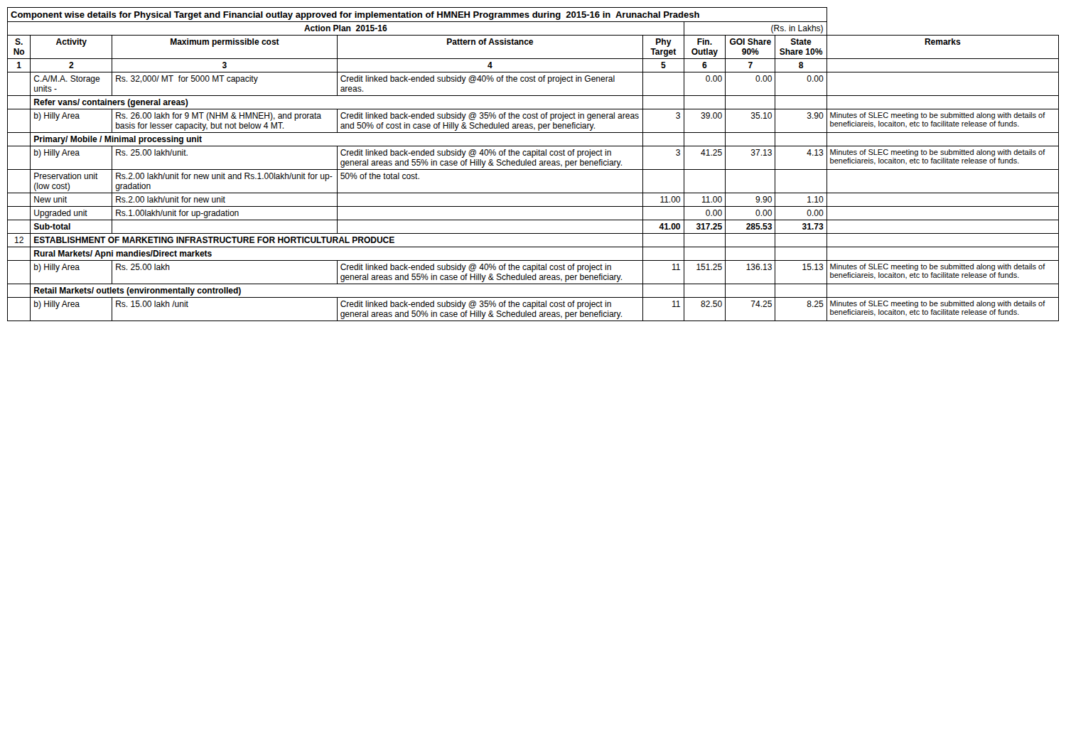| Component wise details for Physical Target and Financial outlay approved for implementation of HMNEH Programmes during 2015-16 in Arunachal Pradesh |
| Action Plan 2015-16 | (Rs. in Lakhs) |
| S. No | Activity | Maximum permissible cost | Pattern of Assistance | Phy Target | Fin. Outlay | GOI Share 90% | State Share 10% | Remarks |
| 1 | 2 | 3 | 4 | 5 | 6 | 7 | 8 | |
| | C.A/M.A. Storage units - | Rs. 32,000/ MT for 5000 MT capacity | Credit linked back-ended subsidy @40% of the cost of project in General areas. | | 0.00 | 0.00 | 0.00 | |
| | Refer vans/ containers (general areas) | | | | | |
| | b) Hilly Area | Rs. 26.00 lakh for 9 MT (NHM & HMNEH), and prorata basis for lesser capacity, but not below 4 MT. | Credit linked back-ended subsidy @ 35% of the cost of project in general areas and 50% of cost in case of Hilly & Scheduled areas, per beneficiary. | 3 | 39.00 | 35.10 | 3.90 | Minutes of SLEC meeting to be submitted along with details of beneficiareis, locaiton, etc to facilitate release of funds. |
| | Primary/ Mobile / Minimal processing unit | | | | | |
| | b) Hilly Area | Rs. 25.00 lakh/unit. | Credit linked back-ended subsidy @ 40% of the capital cost of project in general areas and 55% in case of Hilly & Scheduled areas, per beneficiary. | 3 | 41.25 | 37.13 | 4.13 | Minutes of SLEC meeting to be submitted along with details of beneficiareis, locaiton, etc to facilitate release of funds. |
| | Preservation unit (low cost) | Rs.2.00 lakh/unit for new unit and Rs.1.00lakh/unit for up-gradation | 50% of the total cost. | | | | | |
| | New unit | Rs.2.00 lakh/unit for new unit | | 11.00 | 11.00 | 9.90 | 1.10 | |
| | Upgraded unit | Rs.1.00lakh/unit for up-gradation | | | 0.00 | 0.00 | 0.00 | |
| | Sub-total | | | 41.00 | 317.25 | 285.53 | 31.73 | |
| 12 | ESTABLISHMENT OF MARKETING INFRASTRUCTURE FOR HORTICULTURAL PRODUCE | | | | | |
| | Rural Markets/ Apni mandies/Direct markets | | | | | |
| | b) Hilly Area | Rs. 25.00 lakh | Credit linked back-ended subsidy @ 40% of the capital cost of project in general areas and 55% in case of Hilly & Scheduled areas, per beneficiary. | 11 | 151.25 | 136.13 | 15.13 | Minutes of SLEC meeting to be submitted along with details of beneficiareis, locaiton, etc to facilitate release of funds. |
| | Retail Markets/ outlets (environmentally controlled) | | | | | |
| | b) Hilly Area | Rs. 15.00 lakh /unit | Credit linked back-ended subsidy @ 35% of the capital cost of project in general areas and 50% in case of Hilly & Scheduled areas, per beneficiary. | 11 | 82.50 | 74.25 | 8.25 | Minutes of SLEC meeting to be submitted along with details of beneficiareis, locaiton, etc to facilitate release of funds. |